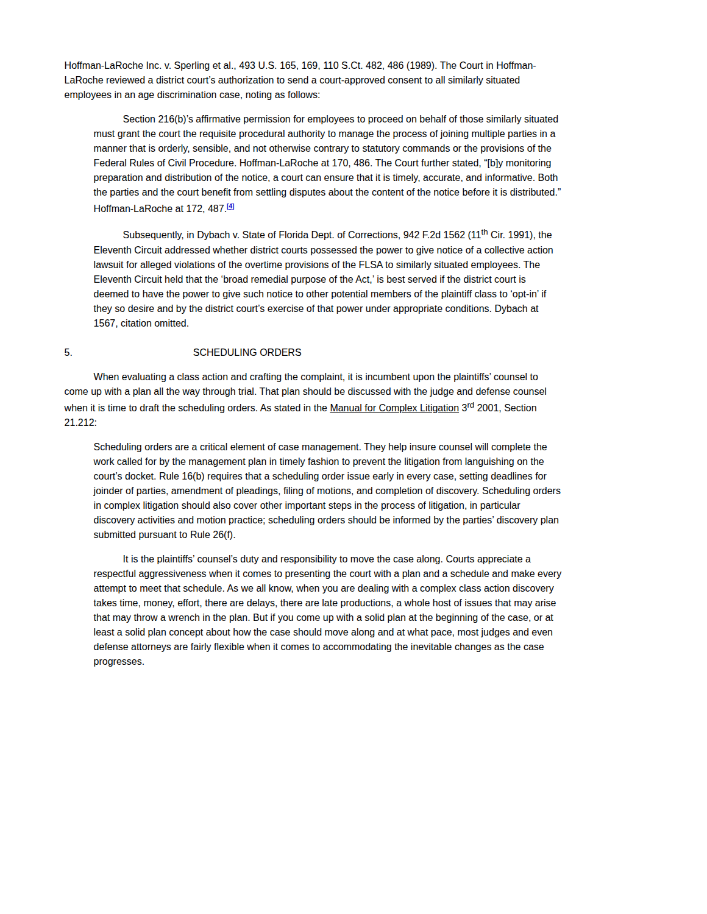Hoffman-LaRoche Inc. v. Sperling et al., 493 U.S. 165, 169, 110 S.Ct. 482, 486 (1989). The Court in Hoffman-LaRoche reviewed a district court’s authorization to send a court-approved consent to all similarly situated employees in an age discrimination case, noting as follows:
Section 216(b)’s affirmative permission for employees to proceed on behalf of those similarly situated must grant the court the requisite procedural authority to manage the process of joining multiple parties in a manner that is orderly, sensible, and not otherwise contrary to statutory commands or the provisions of the Federal Rules of Civil Procedure. Hoffman-LaRoche at 170, 486. The Court further stated, “[b]y monitoring preparation and distribution of the notice, a court can ensure that it is timely, accurate, and informative. Both the parties and the court benefit from settling disputes about the content of the notice before it is distributed.” Hoffman-LaRoche at 172, 487.[4]
Subsequently, in Dybach v. State of Florida Dept. of Corrections, 942 F.2d 1562 (11th Cir. 1991), the Eleventh Circuit addressed whether district courts possessed the power to give notice of a collective action lawsuit for alleged violations of the overtime provisions of the FLSA to similarly situated employees. The Eleventh Circuit held that the ‘broad remedial purpose of the Act,’ is best served if the district court is deemed to have the power to give such notice to other potential members of the plaintiff class to ‘opt-in’ if they so desire and by the district court’s exercise of that power under appropriate conditions. Dybach at 1567, citation omitted.
5. SCHEDULING ORDERS
When evaluating a class action and crafting the complaint, it is incumbent upon the plaintiffs’ counsel to come up with a plan all the way through trial. That plan should be discussed with the judge and defense counsel when it is time to draft the scheduling orders. As stated in the Manual for Complex Litigation 3rd 2001, Section 21.212:
Scheduling orders are a critical element of case management. They help insure counsel will complete the work called for by the management plan in timely fashion to prevent the litigation from languishing on the court’s docket. Rule 16(b) requires that a scheduling order issue early in every case, setting deadlines for joinder of parties, amendment of pleadings, filing of motions, and completion of discovery. Scheduling orders in complex litigation should also cover other important steps in the process of litigation, in particular discovery activities and motion practice; scheduling orders should be informed by the parties’ discovery plan submitted pursuant to Rule 26(f).
It is the plaintiffs’ counsel’s duty and responsibility to move the case along. Courts appreciate a respectful aggressiveness when it comes to presenting the court with a plan and a schedule and make every attempt to meet that schedule. As we all know, when you are dealing with a complex class action discovery takes time, money, effort, there are delays, there are late productions, a whole host of issues that may arise that may throw a wrench in the plan. But if you come up with a solid plan at the beginning of the case, or at least a solid plan concept about how the case should move along and at what pace, most judges and even defense attorneys are fairly flexible when it comes to accommodating the inevitable changes as the case progresses.